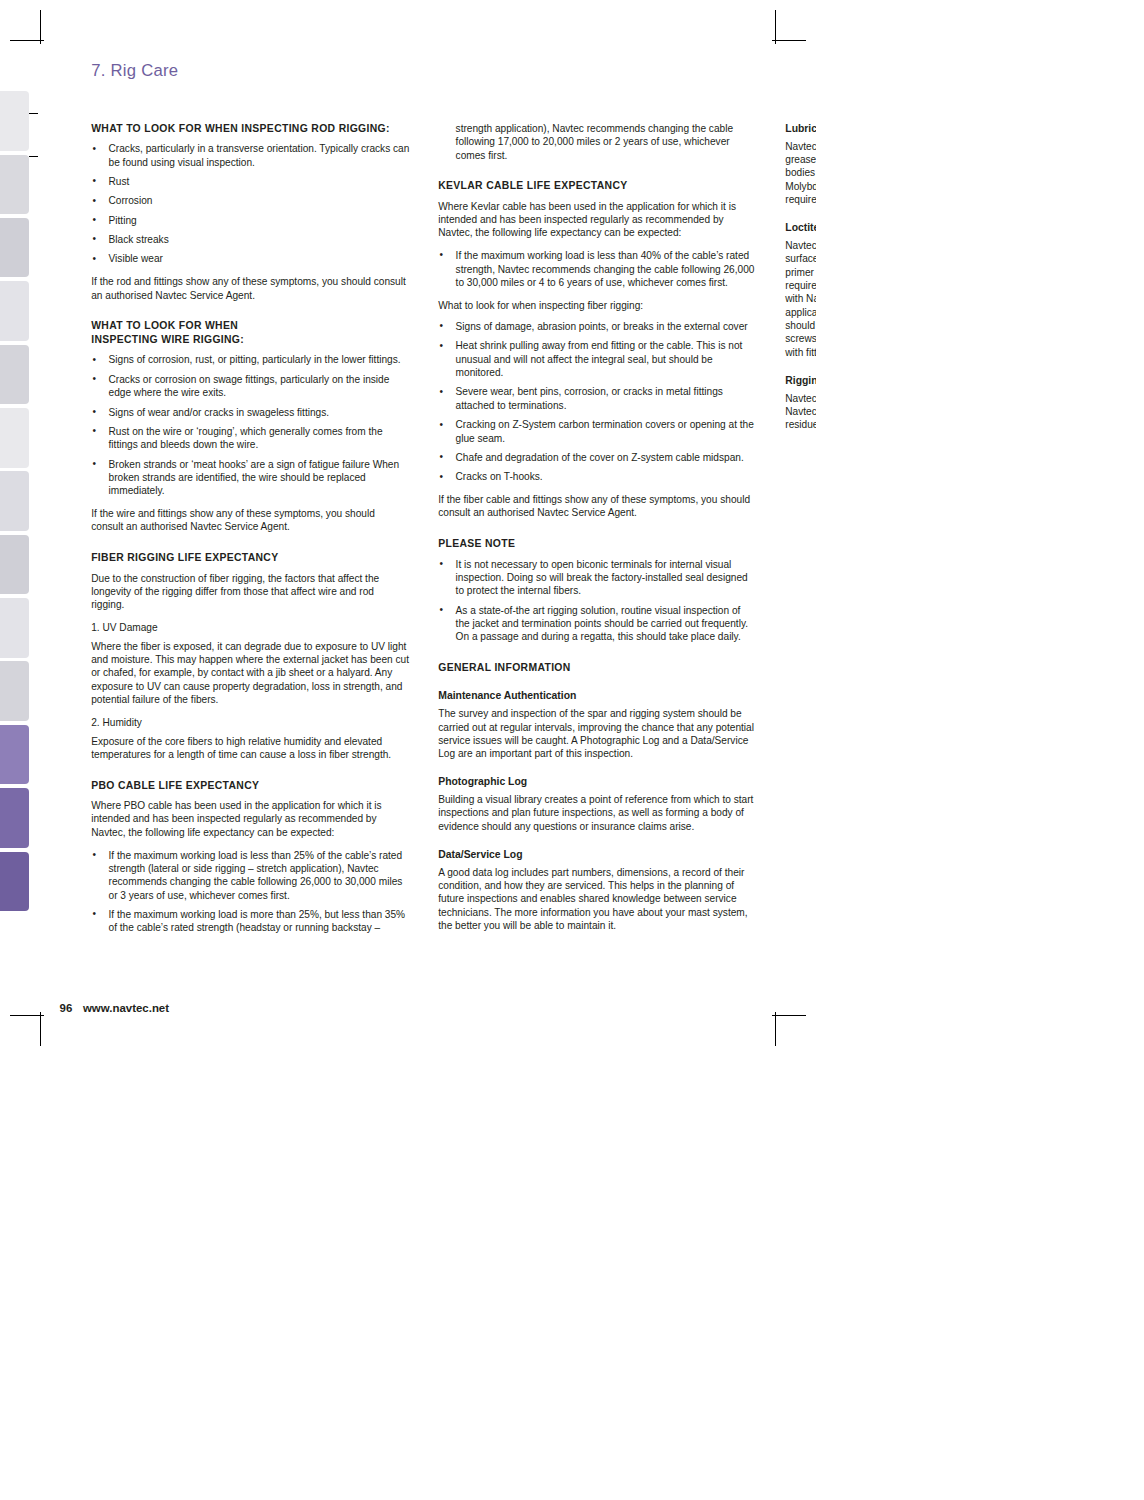7. Rig Care
WHAT TO LOOK FOR WHEN INSPECTING ROD RIGGING:
Cracks, particularly in a transverse orientation. Typically cracks can be found using visual inspection.
Rust
Corrosion
Pitting
Black streaks
Visible wear
If the rod and fittings show any of these symptoms, you should consult an authorised Navtec Service Agent.
WHAT TO LOOK FOR WHEN
INSPECTING WIRE RIGGING:
Signs of corrosion, rust, or pitting, particularly in the lower fittings.
Cracks or corrosion on swage fittings, particularly on the inside edge where the wire exits.
Signs of wear and/or cracks in swageless fittings.
Rust on the wire or ‘rouging’, which generally comes from the fittings and bleeds down the wire.
Broken strands or ‘meat hooks’ are a sign of fatigue failure When broken strands are identified, the wire should be replaced immediately.
If the wire and fittings show any of these symptoms, you should consult an authorised Navtec Service Agent.
FIBER RIGGING LIFE EXPECTANCY
Due to the construction of fiber rigging, the factors that affect the longevity of the rigging differ from those that affect wire and rod rigging.
1. UV Damage
Where the fiber is exposed, it can degrade due to exposure to UV light and moisture. This may happen where the external jacket has been cut or chafed, for example, by contact with a jib sheet or a halyard. Any exposure to UV can cause property degradation, loss in strength, and potential failure of the fibers.
2. Humidity
Exposure of the core fibers to high relative humidity and elevated temperatures for a length of time can cause a loss in fiber strength.
PBO CABLE LIFE EXPECTANCY
Where PBO cable has been used in the application for which it is intended and has been inspected regularly as recommended by Navtec, the following life expectancy can be expected:
If the maximum working load is less than 25% of the cable’s rated strength (lateral or side rigging – stretch application), Navtec recommends changing the cable following 26,000 to 30,000 miles or 3 years of use, whichever comes first.
If the maximum working load is more than 25%, but less than 35% of the cable’s rated strength (headstay or running backstay – strength application), Navtec recommends changing the cable following 17,000 to 20,000 miles or 2 years of use, whichever comes first.
KEVLAR CABLE LIFE EXPECTANCY
Where Kevlar cable has been used in the application for which it is intended and has been inspected regularly as recommended by Navtec, the following life expectancy can be expected:
If the maximum working load is less than 40% of the cable’s rated strength, Navtec recommends changing the cable following 26,000 to 30,000 miles or 4 to 6 years of use, whichever comes first.
What to look for when inspecting fiber rigging:
Signs of damage, abrasion points, or breaks in the external cover
Heat shrink pulling away from end fitting or the cable. This is not unusual and will not affect the integral seal, but should be monitored.
Severe wear, bent pins, corrosion, or cracks in metal fittings attached to terminations.
Cracking on Z-System carbon termination covers or opening at the glue seam.
Chafe and degradation of the cover on Z-system cable midspan.
Cracks on T-hooks.
If the fiber cable and fittings show any of these symptoms, you should consult an authorised Navtec Service Agent.
PLEASE NOTE
It is not necessary to open biconic terminals for internal visual inspection. Doing so will break the factory-installed seal designed to protect the internal fibers.
As a state-of-the art rigging solution, routine visual inspection of the jacket and termination points should be carried out frequently. On a passage and during a regatta, this should take place daily.
GENERAL INFORMATION
Maintenance Authentication
The survey and inspection of the spar and rigging system should be carried out at regular intervals, improving the chance that any potential service issues will be caught. A Photographic Log and a Data/Service Log are an important part of this inspection.
Photographic Log
Building a visual library creates a point of reference from which to start inspections and plan future inspections, as well as forming a body of evidence should any questions or insurance claims arise.
Data/Service Log
A good data log includes part numbers, dimensions, a record of their condition, and how they are serviced. This helps in the planning of future inspections and enables shared knowledge between service technicians. The more information you have about your mast system, the better you will be able to maintain it.
Lubricant / Grease
Navtec recommends the use of a thin layer of lanolin-based waterproof grease on all fittings with dissimilar metals. For fittings with stainless bodies and screws, Navtec recommends a dry lubricant containing Molybdenum Disulphide. Please note that careful application is required, as the aerosol spray or liquid is black and can cause staining.
Loctite
Navtec uses Loctite Retaining Compound RC 680 (Green). Ensure surfaces are clean, free of debris/oil, and prepared with a Loctite primer before bonding. Please note that the high temperatures required for the removal of this compound render it unsuitable for use with Navtec insulators or in areas that are heat sensitive. In this application, a low temperature compound such as Loctite 242 (blue) should be used. Once the Loctite has set, test rigging fittings and set screws for locking. Please note that Loctite is not appropriate for use with fittings that may be tensioned or adjusted.
Rigging Tape
Navtec recommends using a non-adhesive tape in rigging applications. Navtec Rig Wrap is a white self-amalgamating tape which will leave no residue and forms better chafe protection than an electrical tape.
96 www.navtec.net